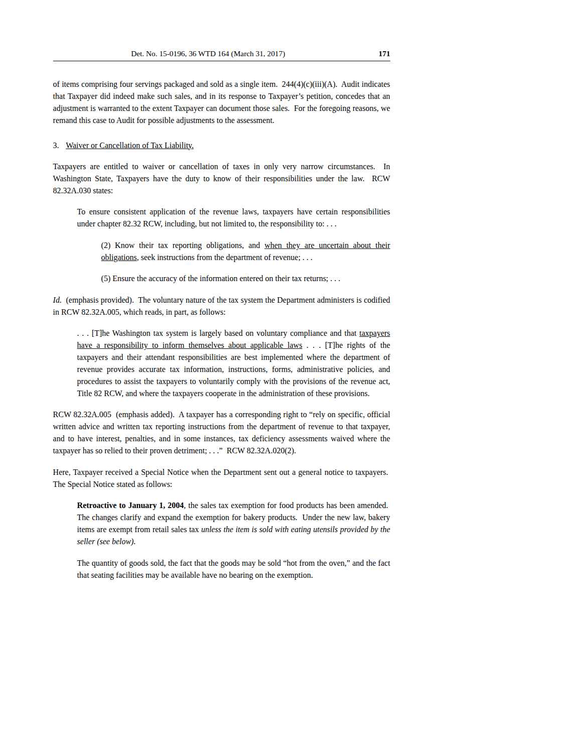Det. No. 15-0196, 36 WTD 164 (March 31, 2017) 171
of items comprising four servings packaged and sold as a single item. 244(4)(c)(iii)(A). Audit indicates that Taxpayer did indeed make such sales, and in its response to Taxpayer’s petition, concedes that an adjustment is warranted to the extent Taxpayer can document those sales. For the foregoing reasons, we remand this case to Audit for possible adjustments to the assessment.
3. Waiver or Cancellation of Tax Liability.
Taxpayers are entitled to waiver or cancellation of taxes in only very narrow circumstances. In Washington State, Taxpayers have the duty to know of their responsibilities under the law. RCW 82.32A.030 states:
To ensure consistent application of the revenue laws, taxpayers have certain responsibilities under chapter 82.32 RCW, including, but not limited to, the responsibility to: . . .
(2) Know their tax reporting obligations, and when they are uncertain about their obligations, seek instructions from the department of revenue; . . .
(5) Ensure the accuracy of the information entered on their tax returns; . . .
Id. (emphasis provided). The voluntary nature of the tax system the Department administers is codified in RCW 82.32A.005, which reads, in part, as follows:
. . . [T]he Washington tax system is largely based on voluntary compliance and that taxpayers have a responsibility to inform themselves about applicable laws . . . [T]he rights of the taxpayers and their attendant responsibilities are best implemented where the department of revenue provides accurate tax information, instructions, forms, administrative policies, and procedures to assist the taxpayers to voluntarily comply with the provisions of the revenue act, Title 82 RCW, and where the taxpayers cooperate in the administration of these provisions.
RCW 82.32A.005 (emphasis added). A taxpayer has a corresponding right to “rely on specific, official written advice and written tax reporting instructions from the department of revenue to that taxpayer, and to have interest, penalties, and in some instances, tax deficiency assessments waived where the taxpayer has so relied to their proven detriment; . . .” RCW 82.32A.020(2).
Here, Taxpayer received a Special Notice when the Department sent out a general notice to taxpayers. The Special Notice stated as follows:
Retroactive to January 1, 2004, the sales tax exemption for food products has been amended. The changes clarify and expand the exemption for bakery products. Under the new law, bakery items are exempt from retail sales tax unless the item is sold with eating utensils provided by the seller (see below).
The quantity of goods sold, the fact that the goods may be sold “hot from the oven,” and the fact that seating facilities may be available have no bearing on the exemption.